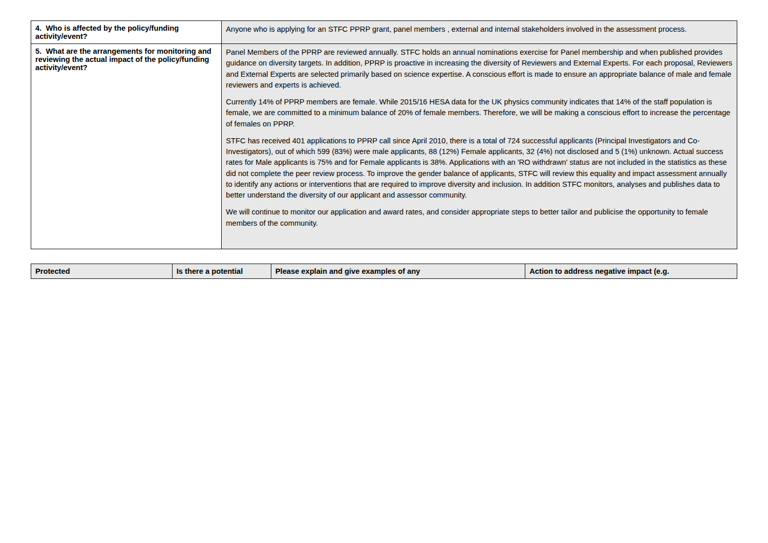| 4. Who is affected by the policy/funding activity/event? | Anyone who is applying for an STFC PPRP grant, panel members , external and internal stakeholders involved in the assessment process. |
| 5. What are the arrangements for monitoring and reviewing the actual impact of the policy/funding activity/event? | Panel Members of the PPRP are reviewed annually. STFC holds an annual nominations exercise for Panel membership and when published provides guidance on diversity targets. In addition, PPRP is proactive in increasing the diversity of Reviewers and External Experts. For each proposal, Reviewers and External Experts are selected primarily based on science expertise. A conscious effort is made to ensure an appropriate balance of male and female reviewers and experts is achieved. Currently 14% of PPRP members are female. While 2015/16 HESA data for the UK physics community indicates that 14% of the staff population is female, we are committed to a minimum balance of 20% of female members. Therefore, we will be making a conscious effort to increase the percentage of females on PPRP. STFC has received 401 applications to PPRP call since April 2010, there is a total of 724 successful applicants (Principal Investigators and Co-Investigators), out of which 599 (83%) were male applicants, 88 (12%) Female applicants, 32 (4%) not disclosed and 5 (1%) unknown. Actual success rates for Male applicants is 75% and for Female applicants is 38%. Applications with an 'RO withdrawn' status are not included in the statistics as these did not complete the peer review process. To improve the gender balance of applicants, STFC will review this equality and impact assessment annually to identify any actions or interventions that are required to improve diversity and inclusion. In addition STFC monitors, analyses and publishes data to better understand the diversity of our applicant and assessor community. We will continue to monitor our application and award rates, and consider appropriate steps to better tailor and publicise the opportunity to female members of the community. |
| Protected | Is there a potential | Please explain and give examples of any | Action to address negative impact (e.g. |
| --- | --- | --- | --- |